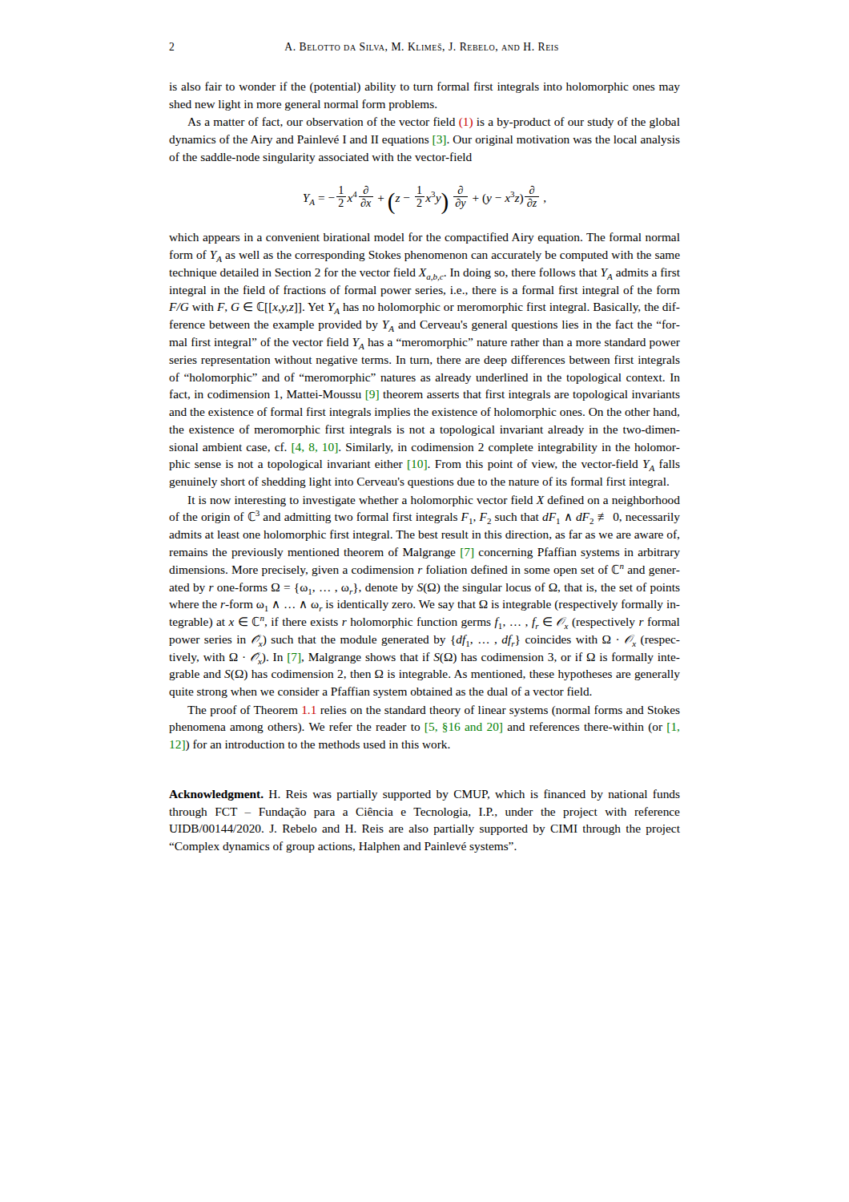2 A. Belotto da Silva, M. Klimeš, J. Rebelo, and H. Reis
is also fair to wonder if the (potential) ability to turn formal first integrals into holomorphic ones may shed new light in more general normal form problems.
As a matter of fact, our observation of the vector field (1) is a by-product of our study of the global dynamics of the Airy and Painlevé I and II equations [3]. Our original motivation was the local analysis of the saddle-node singularity associated with the vector-field
YA = −12 x4∂∂x + (z − 12 x3y) ∂∂y + (y − x3z)∂∂z ,
which appears in a convenient birational model for the compactified Airy equation. The formal normal form of YA as well as the corresponding Stokes phenomenon can accurately be computed with the same technique detailed in Section 2 for the vector field Xa,b,c. In doing so, there follows that YA admits a first integral in the field of fractions of formal power series, i.e., there is a formal first integral of the form F/G with F, G ∈ ℂ[[x,y,z]]. Yet YA has no holomorphic or meromorphic first integral. Basically, the difference between the example provided by YA and Cerveau's general questions lies in the fact the “formal first integral” of the vector field YA has a “meromorphic” nature rather than a more standard power series representation without negative terms. In turn, there are deep differences between first integrals of “holomorphic” and of “meromorphic” natures as already underlined in the topological context. In fact, in codimension 1, Mattei-Moussu [9] theorem asserts that first integrals are topological invariants and the existence of formal first integrals implies the existence of holomorphic ones. On the other hand, the existence of meromorphic first integrals is not a topological invariant already in the two-dimensional ambient case, cf. [4, 8, 10]. Similarly, in codimension 2 complete integrability in the holomorphic sense is not a topological invariant either [10]. From this point of view, the vector-field YA falls genuinely short of shedding light into Cerveau's questions due to the nature of its formal first integral.
It is now interesting to investigate whether a holomorphic vector field X defined on a neighborhood of the origin of ℂ3 and admitting two formal first integrals F1, F2 such that dF1 ∧ dF2 ≢ 0, necessarily admits at least one holomorphic first integral. The best result in this direction, as far as we are aware of, remains the previously mentioned theorem of Malgrange [7] concerning Pfaffian systems in arbitrary dimensions. More precisely, given a codimension r foliation defined in some open set of ℂn and generated by r one-forms Ω = {ω1, … , ωr}, denote by S(Ω) the singular locus of Ω, that is, the set of points where the r-form ω1 ∧ … ∧ ωr is identically zero. We say that Ω is integrable (respectively formally integrable) at x ∈ ℂn, if there exists r holomorphic function germs f1, … , fr ∈ 𝒪x (respectively r formal power series in 𝒪̂x) such that the module generated by {df1, … , dfr} coincides with Ω · 𝒪x (respectively, with Ω · 𝒪̂x). In [7], Malgrange shows that if S(Ω) has codimension 3, or if Ω is formally integrable and S(Ω) has codimension 2, then Ω is integrable. As mentioned, these hypotheses are generally quite strong when we consider a Pfaffian system obtained as the dual of a vector field.
The proof of Theorem 1.1 relies on the standard theory of linear systems (normal forms and Stokes phenomena among others). We refer the reader to [5, §16 and 20] and references there-within (or [1, 12]) for an introduction to the methods used in this work.
Acknowledgment. H. Reis was partially supported by CMUP, which is financed by national funds through FCT – Fundação para a Ciência e Tecnologia, I.P., under the project with reference UIDB/00144/2020. J. Rebelo and H. Reis are also partially supported by CIMI through the project “Complex dynamics of group actions, Halphen and Painlevé systems”.